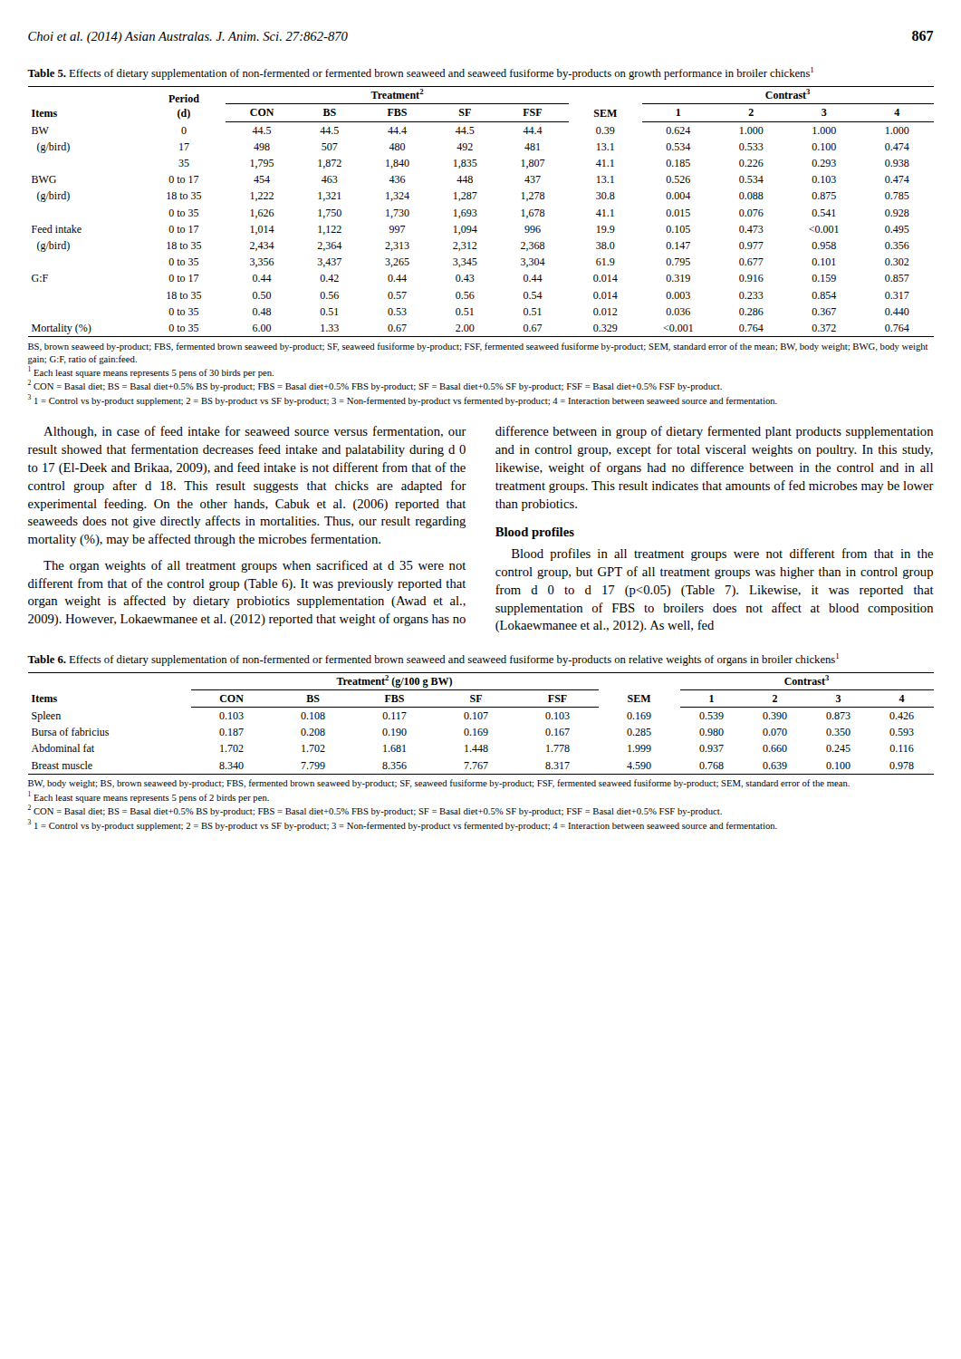Choi et al. (2014) Asian Australas. J. Anim. Sci. 27:862-870 867
Table 5. Effects of dietary supplementation of non-fermented or fermented brown seaweed and seaweed fusiforme by-products on growth performance in broiler chickens1
| Items | Period (d) | Treatment 2 | SEM | Contrast 3 |
| --- | --- | --- | --- | --- |
| CON | BS | FBS | SF | FSF | 1 | 2 | 3 | 4 |
| BW | 0 | 44.5 | 44.5 | 44.4 | 44.5 | 44.4 | 0.39 | 0.624 | 1.000 | 1.000 | 1.000 |
| (g/bird) | 17 | 498 | 507 | 480 | 492 | 481 | 13.1 | 0.534 | 0.533 | 0.100 | 0.474 |
| | 35 | 1,795 | 1,872 | 1,840 | 1,835 | 1,807 | 41.1 | 0.185 | 0.226 | 0.293 | 0.938 |
| BWG | 0 to 17 | 454 | 463 | 436 | 448 | 437 | 13.1 | 0.526 | 0.534 | 0.103 | 0.474 |
| (g/bird) | 18 to 35 | 1,222 | 1,321 | 1,324 | 1,287 | 1,278 | 30.8 | 0.004 | 0.088 | 0.875 | 0.785 |
| | 0 to 35 | 1,626 | 1,750 | 1,730 | 1,693 | 1,678 | 41.1 | 0.015 | 0.076 | 0.541 | 0.928 |
| Feed intake | 0 to 17 | 1,014 | 1,122 | 997 | 1,094 | 996 | 19.9 | 0.105 | 0.473 | <0.001 | 0.495 |
| (g/bird) | 18 to 35 | 2,434 | 2,364 | 2,313 | 2,312 | 2,368 | 38.0 | 0.147 | 0.977 | 0.958 | 0.356 |
| | 0 to 35 | 3,356 | 3,437 | 3,265 | 3,345 | 3,304 | 61.9 | 0.795 | 0.677 | 0.101 | 0.302 |
| G:F | 0 to 17 | 0.44 | 0.42 | 0.44 | 0.43 | 0.44 | 0.014 | 0.319 | 0.916 | 0.159 | 0.857 |
| | 18 to 35 | 0.50 | 0.56 | 0.57 | 0.56 | 0.54 | 0.014 | 0.003 | 0.233 | 0.854 | 0.317 |
| | 0 to 35 | 0.48 | 0.51 | 0.53 | 0.51 | 0.51 | 0.012 | 0.036 | 0.286 | 0.367 | 0.440 |
| Mortality (%) | 0 to 35 | 6.00 | 1.33 | 0.67 | 2.00 | 0.67 | 0.329 | <0.001 | 0.764 | 0.372 | 0.764 |
BS, brown seaweed by-product; FBS, fermented brown seaweed by-product; SF, seaweed fusiforme by-product; FSF, fermented seaweed fusiforme by-product; SEM, standard error of the mean; BW, body weight; BWG, body weight gain; G:F, ratio of gain:feed.
1 Each least square means represents 5 pens of 30 birds per pen.
2 CON = Basal diet; BS = Basal diet+0.5% BS by-product; FBS = Basal diet+0.5% FBS by-product; SF = Basal diet+0.5% SF by-product; FSF = Basal diet+0.5% FSF by-product.
3 1 = Control vs by-product supplement; 2 = BS by-product vs SF by-product; 3 = Non-fermented by-product vs fermented by-product; 4 = Interaction between seaweed source and fermentation.
Although, in case of feed intake for seaweed source versus fermentation, our result showed that fermentation decreases feed intake and palatability during d 0 to 17 (El-Deek and Brikaa, 2009), and feed intake is not different from that of the control group after d 18. This result suggests that chicks are adapted for experimental feeding. On the other hands, Cabuk et al. (2006) reported that seaweeds does not give directly affects in mortalities. Thus, our result regarding mortality (%), may be affected through the microbes fermentation.
The organ weights of all treatment groups when sacrificed at d 35 were not different from that of the control group (Table 6). It was previously reported that organ weight is affected by dietary probiotics supplementation (Awad et al., 2009). However, Lokaewmanee et al. (2012) reported that weight of organs has no difference between in group of dietary fermented plant products supplementation and in control group, except for total visceral weights on poultry. In this study, likewise, weight of organs had no difference between in the control and in all treatment groups. This result indicates that amounts of fed microbes may be lower than probiotics.
Blood profiles
Blood profiles in all treatment groups were not different from that in the control group, but GPT of all treatment groups was higher than in control group from d 0 to d 17 (p<0.05) (Table 7). Likewise, it was reported that supplementation of FBS to broilers does not affect at blood composition (Lokaewmanee et al., 2012). As well, fed
Table 6. Effects of dietary supplementation of non-fermented or fermented brown seaweed and seaweed fusiforme by-products on relative weights of organs in broiler chickens1
| Items | Treatment 2 (g/100 g BW) | SEM | Contrast 3 |
| --- | --- | --- | --- |
| CON | BS | FBS | SF | FSF | 1 | 2 | 3 | 4 |
| Spleen | 0.103 | 0.108 | 0.117 | 0.107 | 0.103 | 0.169 | 0.539 | 0.390 | 0.873 | 0.426 |
| Bursa of fabricius | 0.187 | 0.208 | 0.190 | 0.169 | 0.167 | 0.285 | 0.980 | 0.070 | 0.350 | 0.593 |
| Abdominal fat | 1.702 | 1.702 | 1.681 | 1.448 | 1.778 | 1.999 | 0.937 | 0.660 | 0.245 | 0.116 |
| Breast muscle | 8.340 | 7.799 | 8.356 | 7.767 | 8.317 | 4.590 | 0.768 | 0.639 | 0.100 | 0.978 |
BW, body weight; BS, brown seaweed by-product; FBS, fermented brown seaweed by-product; SF, seaweed fusiforme by-product; FSF, fermented seaweed fusiforme by-product; SEM, standard error of the mean.
1 Each least square means represents 5 pens of 2 birds per pen.
2 CON = Basal diet; BS = Basal diet+0.5% BS by-product; FBS = Basal diet+0.5% FBS by-product; SF = Basal diet+0.5% SF by-product; FSF = Basal diet+0.5% FSF by-product.
3 1 = Control vs by-product supplement; 2 = BS by-product vs SF by-product; 3 = Non-fermented by-product vs fermented by-product; 4 = Interaction between seaweed source and fermentation.